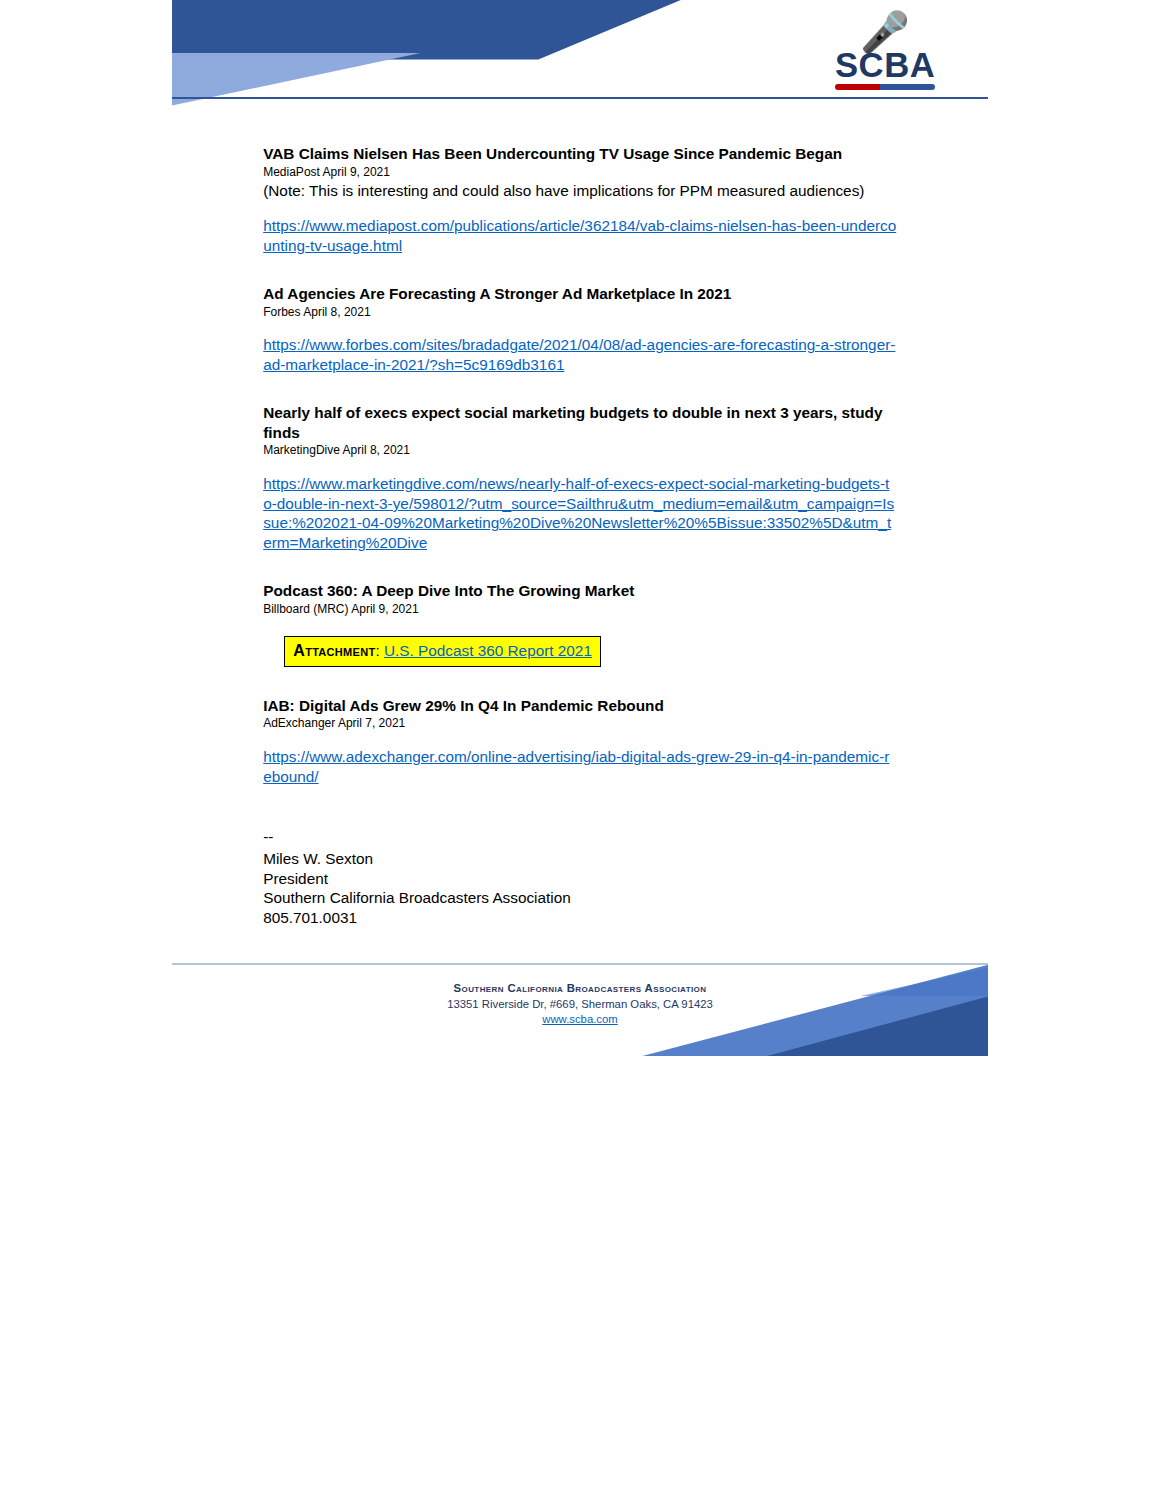🎤 SCBA
VAB Claims Nielsen Has Been Undercounting TV Usage Since Pandemic Began
MediaPost April 9, 2021
(Note: This is interesting and could also have implications for PPM measured audiences)
https://www.mediapost.com/publications/article/362184/vab-claims-nielsen-has-been-undercounting-tv-usage.html
Ad Agencies Are Forecasting A Stronger Ad Marketplace In 2021
Forbes April 8, 2021
https://www.forbes.com/sites/bradadgate/2021/04/08/ad-agencies-are-forecasting-a-stronger-ad-marketplace-in-2021/?sh=5c9169db3161
Nearly half of execs expect social marketing budgets to double in next 3 years, study finds
MarketingDive April 8, 2021
https://www.marketingdive.com/news/nearly-half-of-execs-expect-social-marketing-budgets-to-double-in-next-3-ye/598012/?utm_source=Sailthru&utm_medium=email&utm_campaign=Issue:%202021-04-09%20Marketing%20Dive%20Newsletter%20%5Bissue:33502%5D&utm_term=Marketing%20Dive
Podcast 360: A Deep Dive Into The Growing Market
Billboard (MRC) April 9, 2021
Attachment: U.S. Podcast 360 Report 2021
IAB: Digital Ads Grew 29% In Q4 In Pandemic Rebound
AdExchanger April 7, 2021
https://www.adexchanger.com/online-advertising/iab-digital-ads-grew-29-in-q4-in-pandemic-rebound/
--
Miles W. Sexton
President
Southern California Broadcasters Association
805.701.0031
Southern California Broadcasters Association
13351 Riverside Dr, #669, Sherman Oaks, CA 91423
www.scba.com